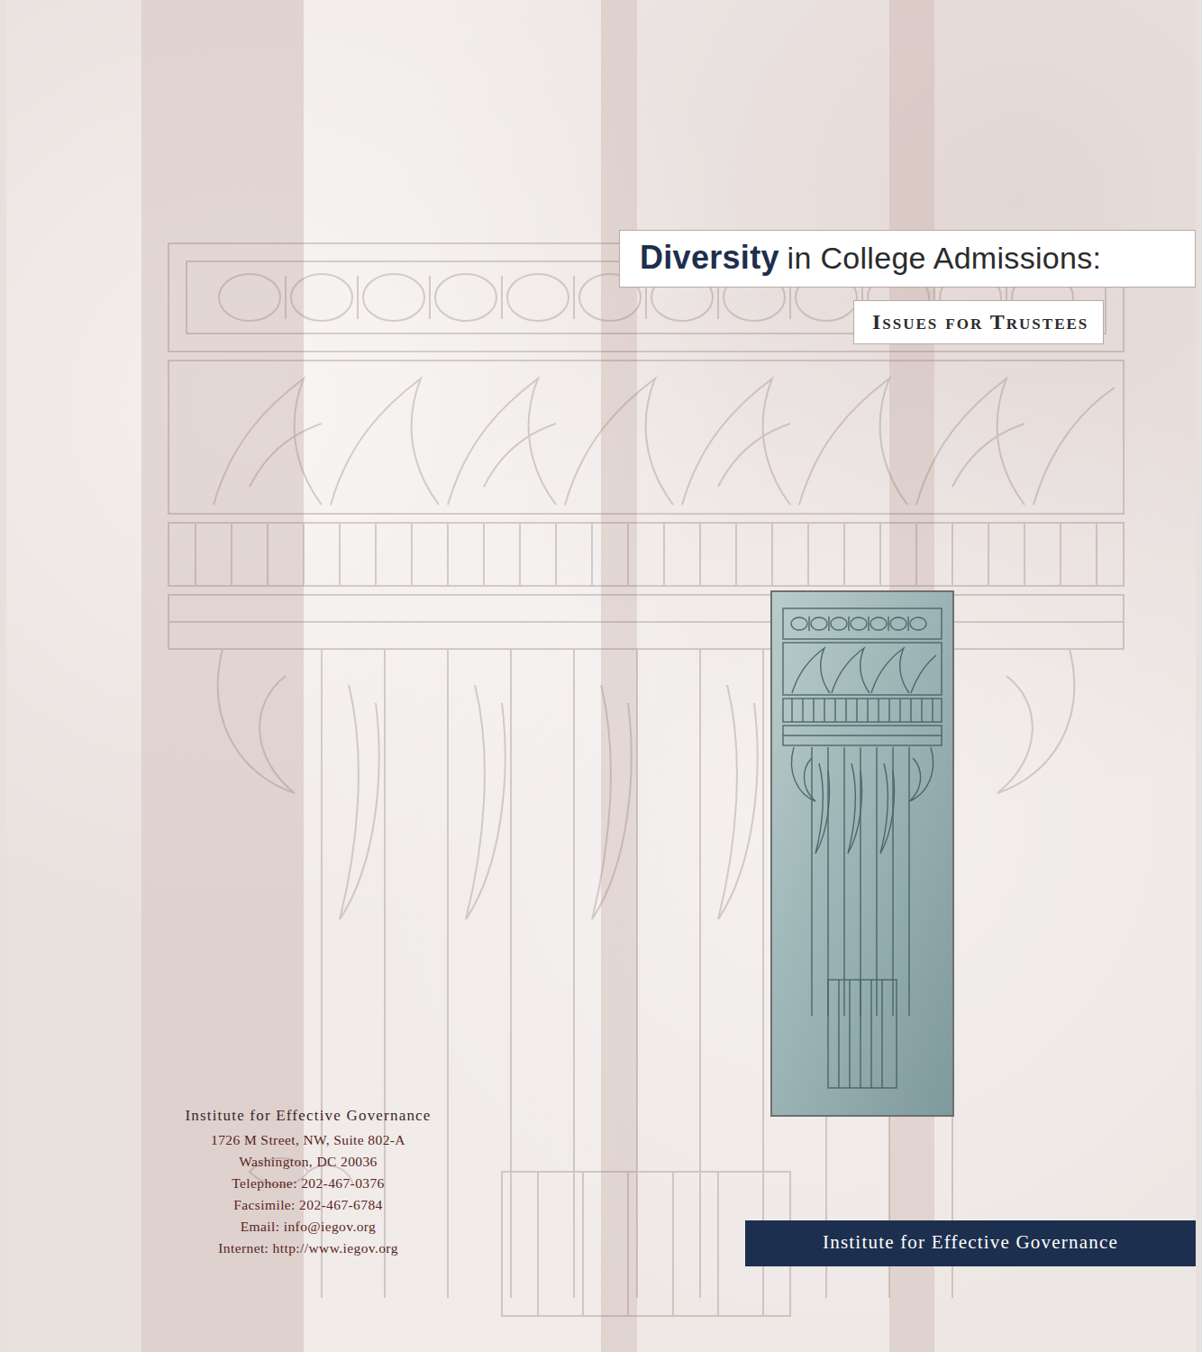Diversity in College Admissions:
Issues for Trustees
Institute for Effective Governance 1726 M Street, NW, Suite 802-A
Washington, DC 20036
Telephone: 202-467-0376
Facsimile: 202-467-6784
Email: info@iegov.org
Internet: http://www.iegov.org
Institute for Effective Governance